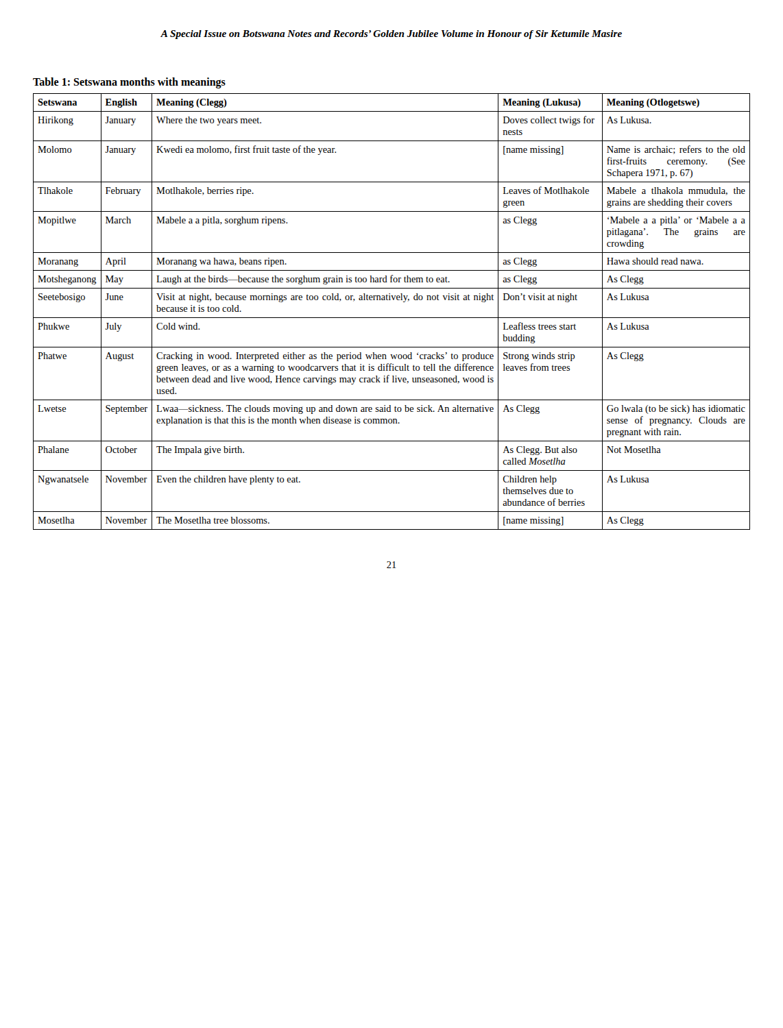A Special Issue on Botswana Notes and Records’ Golden Jubilee Volume in Honour of Sir Ketumile Masire
Table 1: Setswana months with meanings
| Setswana | English | Meaning (Clegg) | Meaning (Lukusa) | Meaning (Otlogetswe) |
| --- | --- | --- | --- | --- |
| Hirikong | January | Where the two years meet. | Doves collect twigs for nests | As Lukusa. |
| Molomo | January | Kwedi ea molomo, first fruit taste of the year. | [name missing] | Name is archaic; refers to the old first-fruits ceremony. (See Schapera 1971, p. 67) |
| Tlhakole | February | Motlhakole, berries ripe. | Leaves of Motlhakole green | Mabele a tlhakola mmudula, the grains are shedding their covers |
| Mopitlwe | March | Mabele a a pitla, sorghum ripens. | as Clegg | ‘Mabele a a pitla’ or ‘Mabele a a pitlagana’. The grains are crowding |
| Moranang | April | Moranang wa hawa, beans ripen. | as Clegg | Hawa should read nawa. |
| Motsheganong | May | Laugh at the birds—because the sorghum grain is too hard for them to eat. | as Clegg | As Clegg |
| Seetebosigo | June | Visit at night, because mornings are too cold, or, alternatively, do not visit at night because it is too cold. | Don’t visit at night | As Lukusa |
| Phukwe | July | Cold wind. | Leafless trees start budding | As Lukusa |
| Phatwe | August | Cracking in wood. Interpreted either as the period when wood ‘cracks’ to produce green leaves, or as a warning to woodcarvers that it is difficult to tell the difference between dead and live wood, Hence carvings may crack if live, unseasoned, wood is used. | Strong winds strip leaves from trees | As Clegg |
| Lwetse | September | Lwaa—sickness. The clouds moving up and down are said to be sick. An alternative explanation is that this is the month when disease is common. | As Clegg | Go lwala (to be sick) has idiomatic sense of pregnancy. Clouds are pregnant with rain. |
| Phalane | October | The Impala give birth. | As Clegg. But also called Mosetlha | Not Mosetlha |
| Ngwanatsele | November | Even the children have plenty to eat. | Children help themselves due to abundance of berries | As Lukusa |
| Mosetlha | November | The Mosetlha tree blossoms. | [name missing] | As Clegg |
21